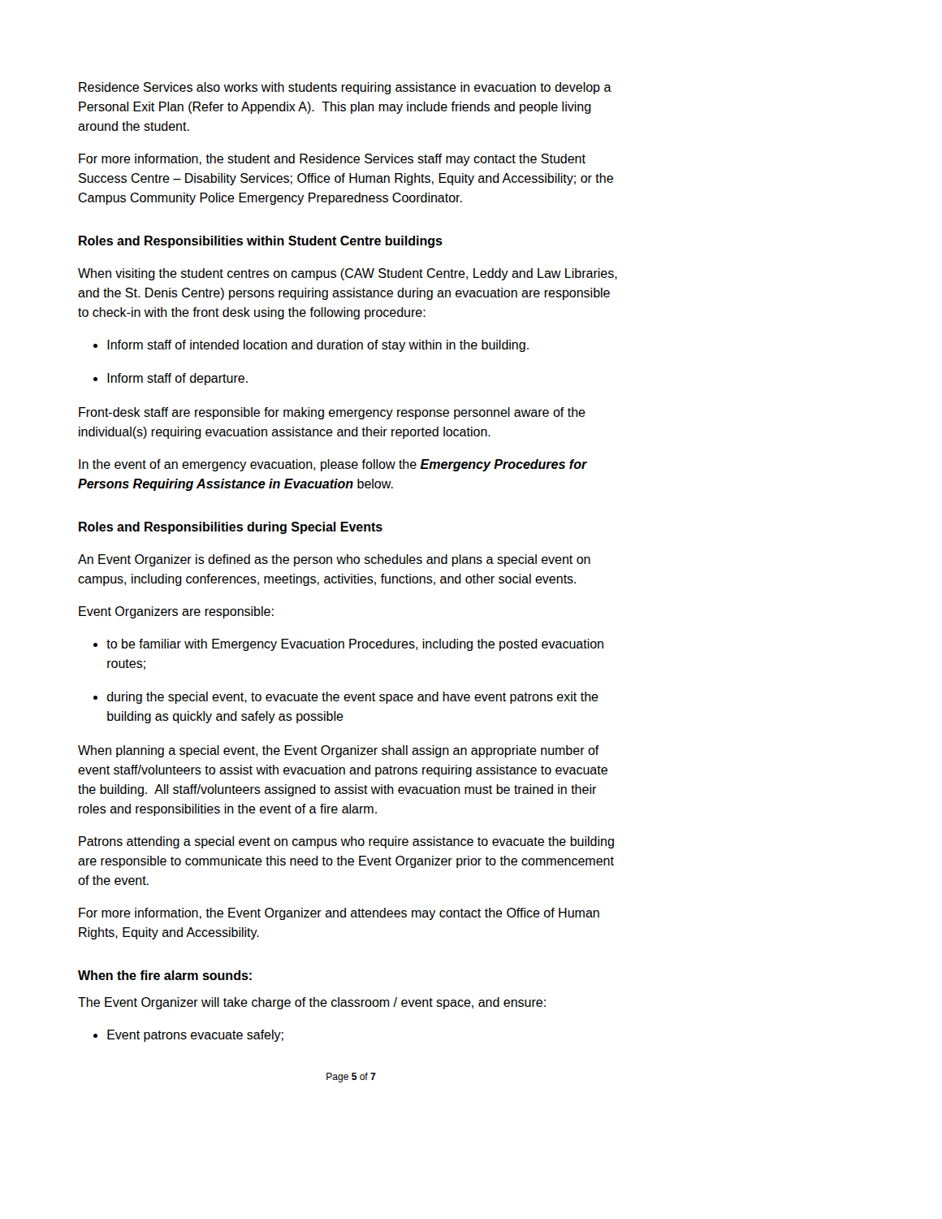Residence Services also works with students requiring assistance in evacuation to develop a Personal Exit Plan (Refer to Appendix A). This plan may include friends and people living around the student.
For more information, the student and Residence Services staff may contact the Student Success Centre – Disability Services; Office of Human Rights, Equity and Accessibility; or the Campus Community Police Emergency Preparedness Coordinator.
Roles and Responsibilities within Student Centre buildings
When visiting the student centres on campus (CAW Student Centre, Leddy and Law Libraries, and the St. Denis Centre) persons requiring assistance during an evacuation are responsible to check-in with the front desk using the following procedure:
Inform staff of intended location and duration of stay within in the building.
Inform staff of departure.
Front-desk staff are responsible for making emergency response personnel aware of the individual(s) requiring evacuation assistance and their reported location.
In the event of an emergency evacuation, please follow the Emergency Procedures for Persons Requiring Assistance in Evacuation below.
Roles and Responsibilities during Special Events
An Event Organizer is defined as the person who schedules and plans a special event on campus, including conferences, meetings, activities, functions, and other social events.
Event Organizers are responsible:
to be familiar with Emergency Evacuation Procedures, including the posted evacuation routes;
during the special event, to evacuate the event space and have event patrons exit the building as quickly and safely as possible
When planning a special event, the Event Organizer shall assign an appropriate number of event staff/volunteers to assist with evacuation and patrons requiring assistance to evacuate the building. All staff/volunteers assigned to assist with evacuation must be trained in their roles and responsibilities in the event of a fire alarm.
Patrons attending a special event on campus who require assistance to evacuate the building are responsible to communicate this need to the Event Organizer prior to the commencement of the event.
For more information, the Event Organizer and attendees may contact the Office of Human Rights, Equity and Accessibility.
When the fire alarm sounds:
The Event Organizer will take charge of the classroom / event space, and ensure:
Event patrons evacuate safely;
Page 5 of 7